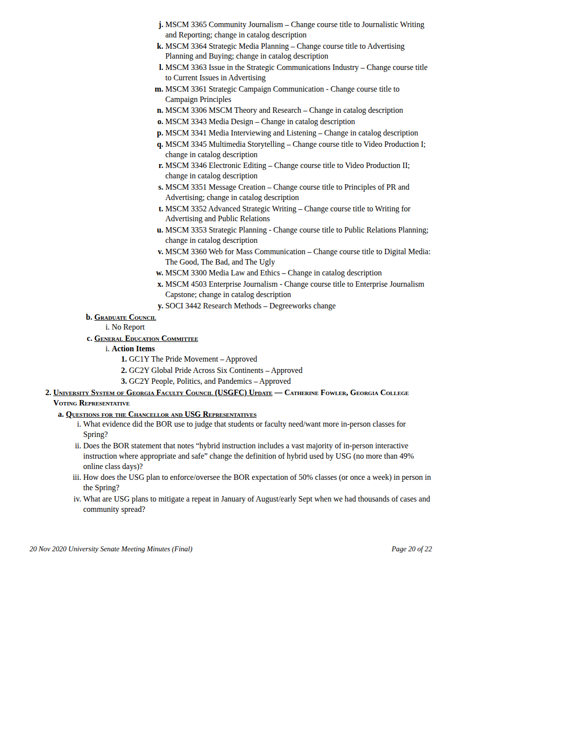MSCM 3365 Community Journalism – Change course title to Journalistic Writing and Reporting; change in catalog description
MSCM 3364 Strategic Media Planning – Change course title to Advertising Planning and Buying; change in catalog description
MSCM 3363 Issue in the Strategic Communications Industry – Change course title to Current Issues in Advertising
MSCM 3361 Strategic Campaign Communication - Change course title to Campaign Principles
MSCM 3306 MSCM Theory and Research – Change in catalog description
MSCM 3343 Media Design – Change in catalog description
MSCM 3341 Media Interviewing and Listening – Change in catalog description
MSCM 3345 Multimedia Storytelling – Change course title to Video Production I; change in catalog description
MSCM 3346 Electronic Editing – Change course title to Video Production II; change in catalog description
MSCM 3351 Message Creation – Change course title to Principles of PR and Advertising; change in catalog description
MSCM 3352 Advanced Strategic Writing – Change course title to Writing for Advertising and Public Relations
MSCM 3353 Strategic Planning - Change course title to Public Relations Planning; change in catalog description
MSCM 3360 Web for Mass Communication – Change course title to Digital Media: The Good, The Bad, and The Ugly
MSCM 3300 Media Law and Ethics – Change in catalog description
MSCM 4503 Enterprise Journalism - Change course title to Enterprise Journalism Capstone; change in catalog description
SOCI 3442 Research Methods – Degreeworks change
Graduate Council
No Report
General Education Committee
Action Items
GC1Y The Pride Movement – Approved
GC2Y Global Pride Across Six Continents – Approved
GC2Y People, Politics, and Pandemics – Approved
University System of Georgia Faculty Council (USGFC) Update — Catherine Fowler, Georgia College Voting Representative
Questions for the Chancellor and USG Representatives
What evidence did the BOR use to judge that students or faculty need/want more in-person classes for Spring?
Does the BOR statement that notes “hybrid instruction includes a vast majority of in-person interactive instruction where appropriate and safe” change the definition of hybrid used by USG (no more than 49% online class days)?
How does the USG plan to enforce/oversee the BOR expectation of 50% classes (or once a week) in person in the Spring?
What are USG plans to mitigate a repeat in January of August/early Sept when we had thousands of cases and community spread?
20 Nov 2020 University Senate Meeting Minutes (Final) Page 20 of 22